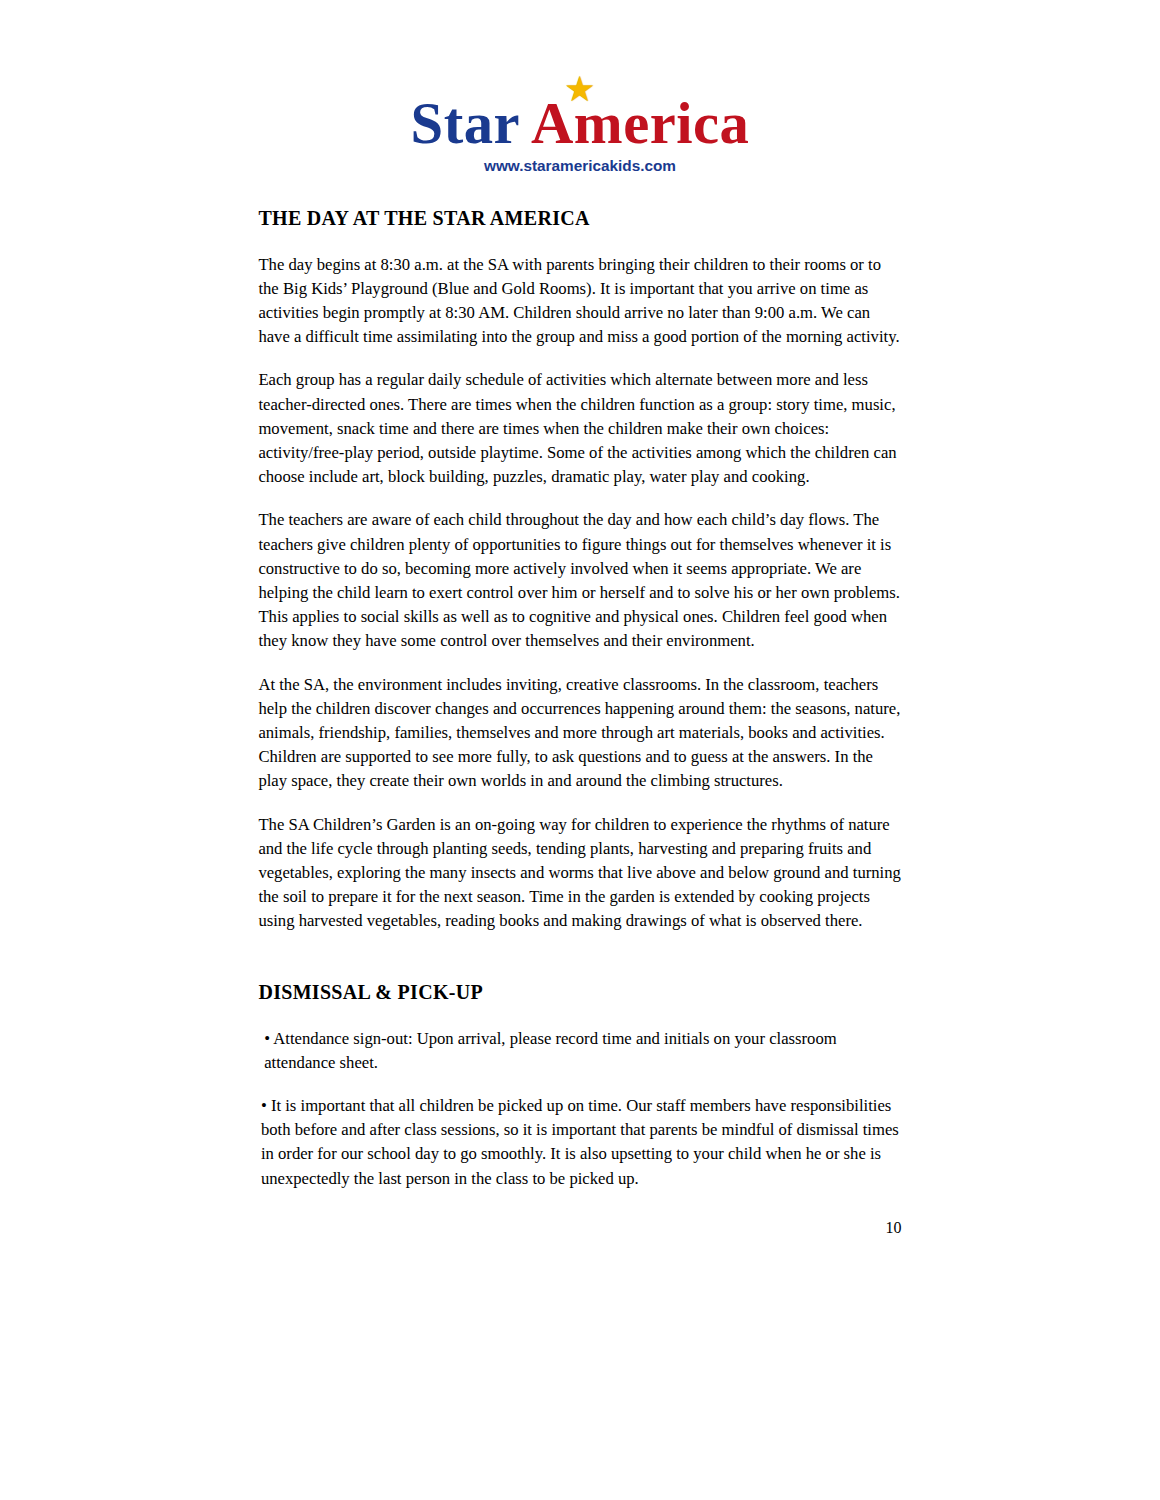★ Star America
www.staramericakids.com
THE DAY AT THE STAR AMERICA
The day begins at 8:30 a.m. at the SA with parents bringing their children to their rooms or to the Big Kids’ Playground (Blue and Gold Rooms). It is important that you arrive on time as activities begin promptly at 8:30 AM. Children should arrive no later than 9:00 a.m. We can have a difficult time assimilating into the group and miss a good portion of the morning activity.
Each group has a regular daily schedule of activities which alternate between more and less teacher-directed ones. There are times when the children function as a group: story time, music, movement, snack time and there are times when the children make their own choices: activity/free-play period, outside playtime. Some of the activities among which the children can choose include art, block building, puzzles, dramatic play, water play and cooking.
The teachers are aware of each child throughout the day and how each child’s day flows. The teachers give children plenty of opportunities to figure things out for themselves whenever it is constructive to do so, becoming more actively involved when it seems appropriate. We are helping the child learn to exert control over him or herself and to solve his or her own problems. This applies to social skills as well as to cognitive and physical ones. Children feel good when they know they have some control over themselves and their environment.
At the SA, the environment includes inviting, creative classrooms. In the classroom, teachers help the children discover changes and occurrences happening around them: the seasons, nature, animals, friendship, families, themselves and more through art materials, books and activities. Children are supported to see more fully, to ask questions and to guess at the answers. In the play space, they create their own worlds in and around the climbing structures.
The SA Children’s Garden is an on-going way for children to experience the rhythms of nature and the life cycle through planting seeds, tending plants, harvesting and preparing fruits and vegetables, exploring the many insects and worms that live above and below ground and turning the soil to prepare it for the next season. Time in the garden is extended by cooking projects using harvested vegetables, reading books and making drawings of what is observed there.
DISMISSAL & PICK-UP
• Attendance sign-out: Upon arrival, please record time and initials on your classroom attendance sheet.
• It is important that all children be picked up on time. Our staff members have responsibilities both before and after class sessions, so it is important that parents be mindful of dismissal times in order for our school day to go smoothly. It is also upsetting to your child when he or she is unexpectedly the last person in the class to be picked up.
10